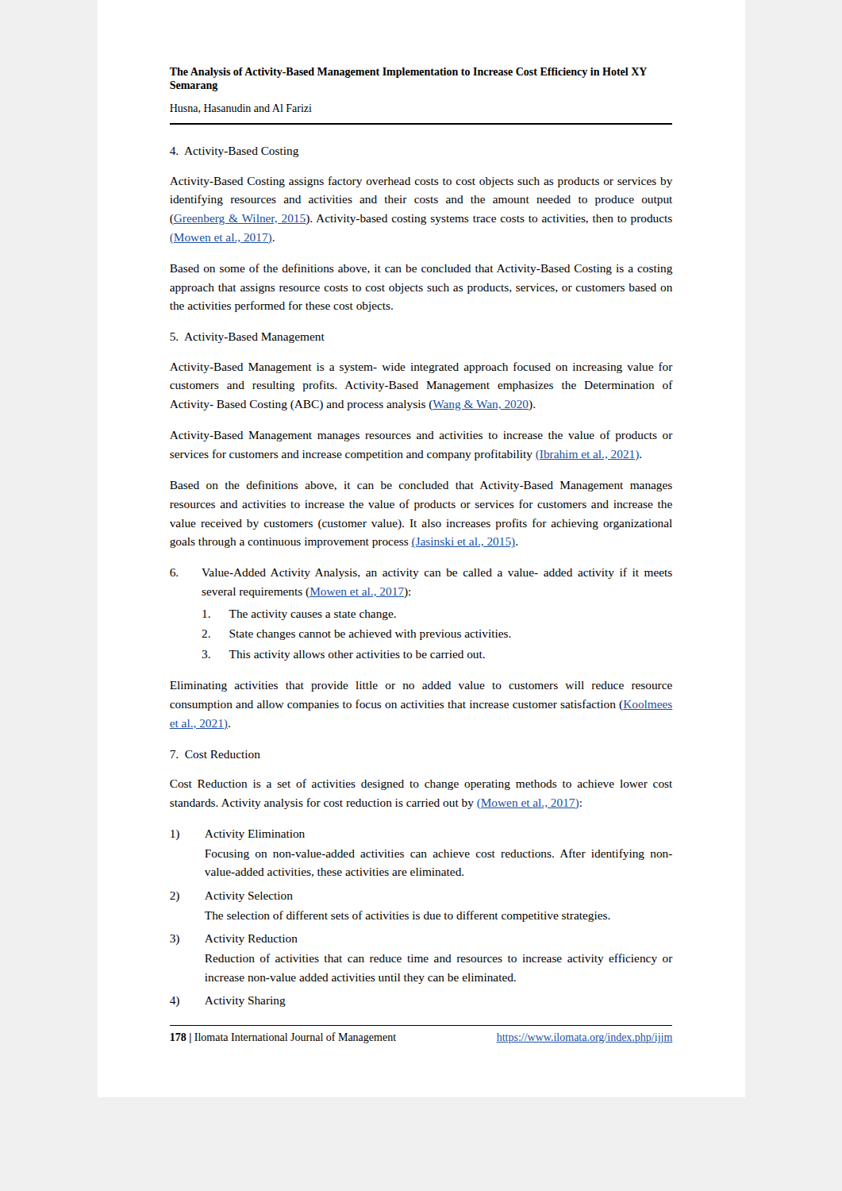The Analysis of Activity-Based Management Implementation to Increase Cost Efficiency in Hotel XY Semarang
Husna, Hasanudin and Al Farizi
4. Activity-Based Costing
Activity-Based Costing assigns factory overhead costs to cost objects such as products or services by identifying resources and activities and their costs and the amount needed to produce output (Greenberg & Wilner, 2015). Activity-based costing systems trace costs to activities, then to products (Mowen et al., 2017).
Based on some of the definitions above, it can be concluded that Activity-Based Costing is a costing approach that assigns resource costs to cost objects such as products, services, or customers based on the activities performed for these cost objects.
5. Activity-Based Management
Activity-Based Management is a system- wide integrated approach focused on increasing value for customers and resulting profits. Activity-Based Management emphasizes the Determination of Activity- Based Costing (ABC) and process analysis (Wang & Wan, 2020).
Activity-Based Management manages resources and activities to increase the value of products or services for customers and increase competition and company profitability (Ibrahim et al., 2021).
Based on the definitions above, it can be concluded that Activity-Based Management manages resources and activities to increase the value of products or services for customers and increase the value received by customers (customer value). It also increases profits for achieving organizational goals through a continuous improvement process (Jasinski et al., 2015).
6. Value-Added Activity Analysis, an activity can be called a value- added activity if it meets several requirements (Mowen et al., 2017):
1. The activity causes a state change.
2. State changes cannot be achieved with previous activities.
3. This activity allows other activities to be carried out.
Eliminating activities that provide little or no added value to customers will reduce resource consumption and allow companies to focus on activities that increase customer satisfaction (Koolmees et al., 2021).
7. Cost Reduction
Cost Reduction is a set of activities designed to change operating methods to achieve lower cost standards. Activity analysis for cost reduction is carried out by (Mowen et al., 2017):
1) Activity Elimination Focusing on non-value-added activities can achieve cost reductions. After identifying non-value-added activities, these activities are eliminated.
2) Activity Selection The selection of different sets of activities is due to different competitive strategies.
3) Activity Reduction Reduction of activities that can reduce time and resources to increase activity efficiency or increase non-value added activities until they can be eliminated.
4) Activity Sharing
178 | Ilomata International Journal of Management
https://www.ilomata.org/index.php/ijjm